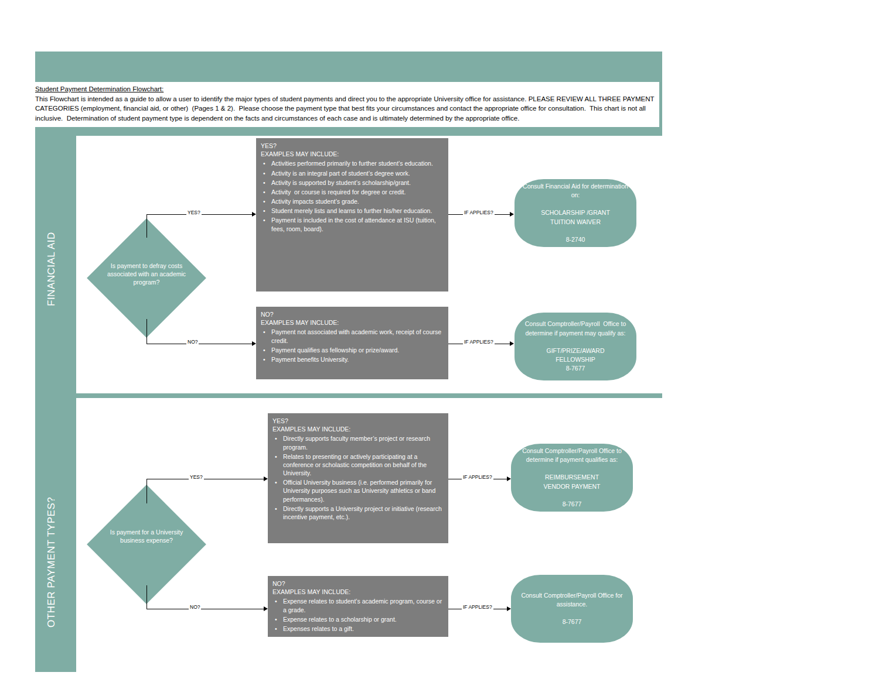Student Payment Determination Flowchart: This Flowchart is intended as a guide to allow a user to identify the major types of student payments and direct you to the appropriate University office for assistance. PLEASE REVIEW ALL THREE PAYMENT CATEGORIES (employment, financial aid, or other) (Pages 1 & 2). Please choose the payment type that best fits your circumstances and contact the appropriate office for consultation. This chart is not all inclusive. Determination of student payment type is dependent on the facts and circumstances of each case and is ultimately determined by the appropriate office.
FINANCIAL AID
OTHER PAYMENT TYPES?
Is payment to defray costs associated with an academic program?
Is payment for a University business expense?
YES?
EXAMPLES MAY INCLUDE:
Activities performed primarily to further student’s education.
Activity is an integral part of student’s degree work.
Activity is supported by student’s scholarship/grant.
Activity or course is required for degree or credit.
Activity impacts student’s grade.
Student merely lists and learns to further his/her education.
Payment is included in the cost of attendance at ISU (tuition, fees, room, board).
NO?
EXAMPLES MAY INCLUDE:
Payment not associated with academic work, receipt of course credit.
Payment qualifies as fellowship or prize/award.
Payment benefits University.
YES?
EXAMPLES MAY INCLUDE:
Directly supports faculty member’s project or research program.
Relates to presenting or actively participating at a conference or scholastic competition on behalf of the University.
Official University business (i.e. performed primarily for University purposes such as University athletics or band performances).
Directly supports a University project or initiative (research incentive payment, etc.).
NO?
EXAMPLES MAY INCLUDE:
Expense relates to student’s academic program, course or a grade.
Expense relates to a scholarship or grant.
Expenses relates to a gift.
Consult Financial Aid for determination on:
SCHOLARSHIP /GRANT
TUITION WAIVER
8-2740
Consult Comptroller/Payroll Office to determine if payment may qualify as:
GIFT/PRIZE/AWARD
FELLOWSHIP
8-7677
Consult Comptroller/Payroll Office to determine if payment qualifies as:
REIMBURSEMENT
VENDOR PAYMENT
8-7677
Consult Comptroller/Payroll Office for assistance.
8-7677
YES?
NO?
IF APPLIES?
IF APPLIES?
YES?
NO?
IF APPLIES?
IF APPLIES?